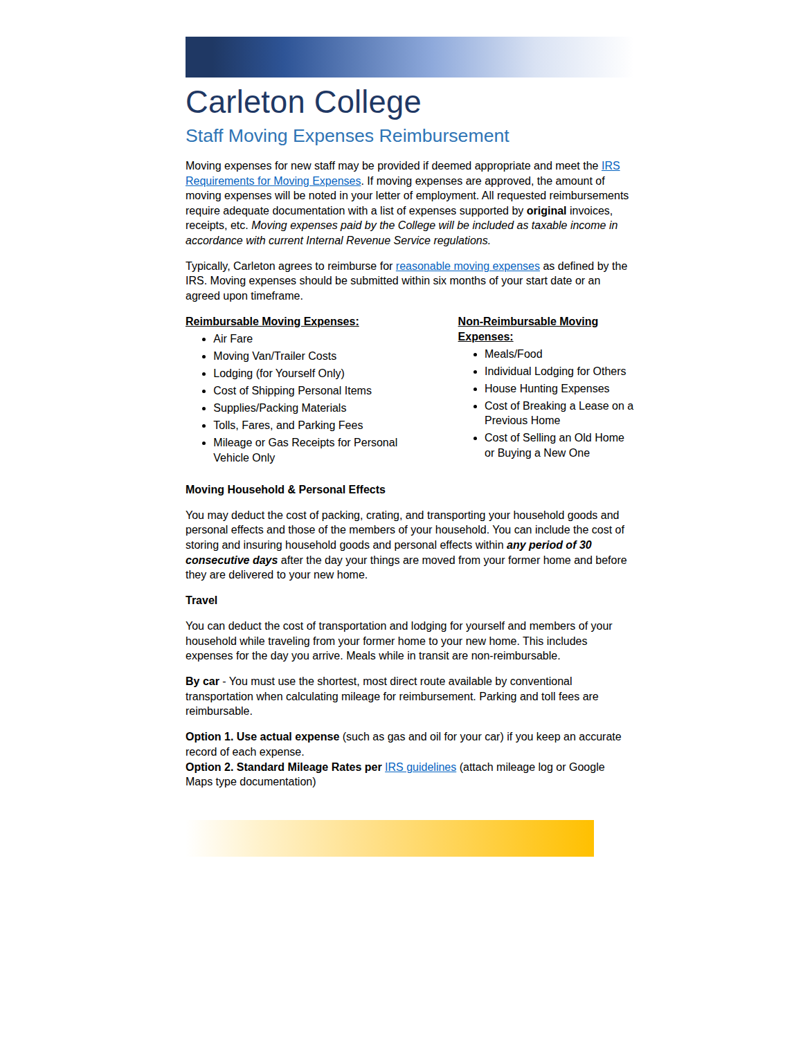Carleton College
Staff Moving Expenses Reimbursement
Moving expenses for new staff may be provided if deemed appropriate and meet the IRS Requirements for Moving Expenses. If moving expenses are approved, the amount of moving expenses will be noted in your letter of employment. All requested reimbursements require adequate documentation with a list of expenses supported by original invoices, receipts, etc. Moving expenses paid by the College will be included as taxable income in accordance with current Internal Revenue Service regulations.
Typically, Carleton agrees to reimburse for reasonable moving expenses as defined by the IRS. Moving expenses should be submitted within six months of your start date or an agreed upon timeframe.
Reimbursable Moving Expenses:
Air Fare
Moving Van/Trailer Costs
Lodging (for Yourself Only)
Cost of Shipping Personal Items
Supplies/Packing Materials
Tolls, Fares, and Parking Fees
Mileage or Gas Receipts for Personal Vehicle Only
Non-Reimbursable Moving Expenses:
Meals/Food
Individual Lodging for Others
House Hunting Expenses
Cost of Breaking a Lease on a Previous Home
Cost of Selling an Old Home or Buying a New One
Moving Household & Personal Effects
You may deduct the cost of packing, crating, and transporting your household goods and personal effects and those of the members of your household. You can include the cost of storing and insuring household goods and personal effects within any period of 30 consecutive days after the day your things are moved from your former home and before they are delivered to your new home.
Travel
You can deduct the cost of transportation and lodging for yourself and members of your household while traveling from your former home to your new home. This includes expenses for the day you arrive. Meals while in transit are non-reimbursable.
By car - You must use the shortest, most direct route available by conventional transportation when calculating mileage for reimbursement. Parking and toll fees are reimbursable.
Option 1. Use actual expense (such as gas and oil for your car) if you keep an accurate record of each expense.
Option 2. Standard Mileage Rates per IRS guidelines (attach mileage log or Google Maps type documentation)